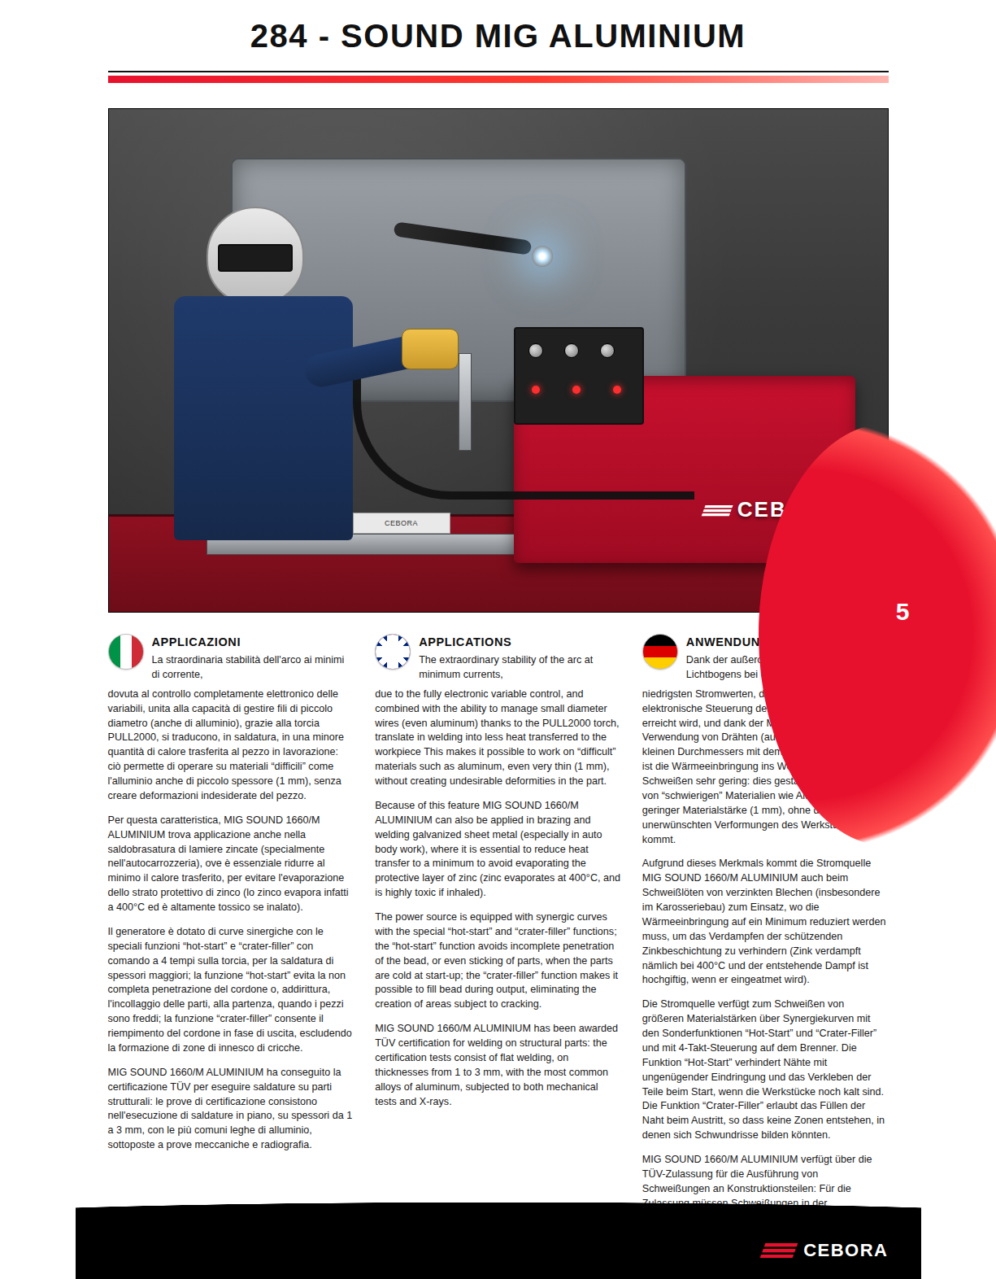5
284 - SOUND MIG ALUMINIUM
CEBORA
CEBORA
APPLICAZIONI
La straordinaria stabilità dell'arco ai minimi di corrente,
dovuta al controllo completamente elettronico delle variabili, unita alla capacità di gestire fili di piccolo diametro (anche di alluminio), grazie alla torcia PULL2000, si traducono, in saldatura, in una minore quantità di calore trasferita al pezzo in lavorazione: ciò permette di operare su materiali “difficili” come l'alluminio anche di piccolo spessore (1 mm), senza creare deformazioni indesiderate del pezzo.
Per questa caratteristica, MIG SOUND 1660/M ALUMINIUM trova applicazione anche nella saldobrasatura di lamiere zincate (specialmente nell'autocarrozzeria), ove è essenziale ridurre al minimo il calore trasferito, per evitare l'evaporazione dello strato protettivo di zinco (lo zinco evapora infatti a 400°C ed è altamente tossico se inalato).
Il generatore è dotato di curve sinergiche con le speciali funzioni “hot-start” e “crater-filler” con comando a 4 tempi sulla torcia, per la saldatura di spessori maggiori; la funzione “hot-start” evita la non completa penetrazione del cordone o, addirittura, l'incollaggio delle parti, alla partenza, quando i pezzi sono freddi; la funzione “crater-filler” consente il riempimento del cordone in fase di uscita, escludendo la formazione di zone di innesco di cricche.
MIG SOUND 1660/M ALUMINIUM ha conseguito la certificazione TÜV per eseguire saldature su parti strutturali: le prove di certificazione consistono nell'esecuzione di saldature in piano, su spessori da 1 a 3 mm, con le più comuni leghe di alluminio, sottoposte a prove meccaniche e radiografia.
APPLICATIONS
The extraordinary stability of the arc at minimum currents,
due to the fully electronic variable control, and combined with the ability to manage small diameter wires (even aluminum) thanks to the PULL2000 torch, translate in welding into less heat transferred to the workpiece This makes it possible to work on “difficult” materials such as aluminum, even very thin (1 mm), without creating undesirable deformities in the part.
Because of this feature MIG SOUND 1660/M ALUMINIUM can also be applied in brazing and welding galvanized sheet metal (especially in auto body work), where it is essential to reduce heat transfer to a minimum to avoid evaporating the protective layer of zinc (zinc evaporates at 400°C, and is highly toxic if inhaled).
The power source is equipped with synergic curves with the special “hot-start” and “crater-filler” functions; the “hot-start” function avoids incomplete penetration of the bead, or even sticking of parts, when the parts are cold at start-up; the “crater-filler” function makes it possible to fill bead during output, eliminating the creation of areas subject to cracking.
MIG SOUND 1660/M ALUMINIUM has been awarded TÜV certification for welding on structural parts: the certification tests consist of flat welding, on thicknesses from 1 to 3 mm, with the most common alloys of aluminum, subjected to both mechanical tests and X-rays.
ANWENDUNGEN
Dank der außerordentlichen Stabilität des Lichtbogens bei
niedrigsten Stromwerten, die durch die vollständig elektronische Steuerung der Schweißvariablen erreicht wird, und dank der Möglichkeit der Verwendung von Drähten (auch aus Aluminium) sehr kleinen Durchmessers mit dem Brenner PULL 2000 ist die Wärmeeinbringung ins Werkstück beim Schweißen sehr gering: dies gestattet das Schweißen von “schwierigen” Materialien wie Aluminium auch bei geringer Materialstärke (1 mm), ohne dass es zu unerwünschten Verformungen des Werkstücks kommt.
Aufgrund dieses Merkmals kommt die Stromquelle MIG SOUND 1660/M ALUMINIUM auch beim Schweißlöten von verzinkten Blechen (insbesondere im Karosseriebau) zum Einsatz, wo die Wärmeeinbringung auf ein Minimum reduziert werden muss, um das Verdampfen der schützenden Zinkbeschichtung zu verhindern (Zink verdampft nämlich bei 400°C und der entstehende Dampf ist hochgiftig, wenn er eingeatmet wird).
Die Stromquelle verfügt zum Schweißen von größeren Materialstärken über Synergiekurven mit den Sonderfunktionen “Hot-Start” und “Crater-Filler” und mit 4-Takt-Steuerung auf dem Brenner. Die Funktion “Hot-Start” verhindert Nähte mit ungenügender Eindringung und das Verkleben der Teile beim Start, wenn die Werkstücke noch kalt sind. Die Funktion “Crater-Filler” erlaubt das Füllen der Naht beim Austritt, so dass keine Zonen entstehen, in denen sich Schwundrisse bilden könnten.
MIG SOUND 1660/M ALUMINIUM verfügt über die TÜV-Zulassung für die Ausführung von Schweißungen an Konstruktionsteilen: Für die Zulassung müssen Schweißungen in der Waagrechten an Stärken von 1 bis 3 mm mit den gebräuchlichsten Aluminiumlegierungen ausgeführt werden, die mechanischen- und Röntgenprüfungen unterzogen werden.
CEBORA